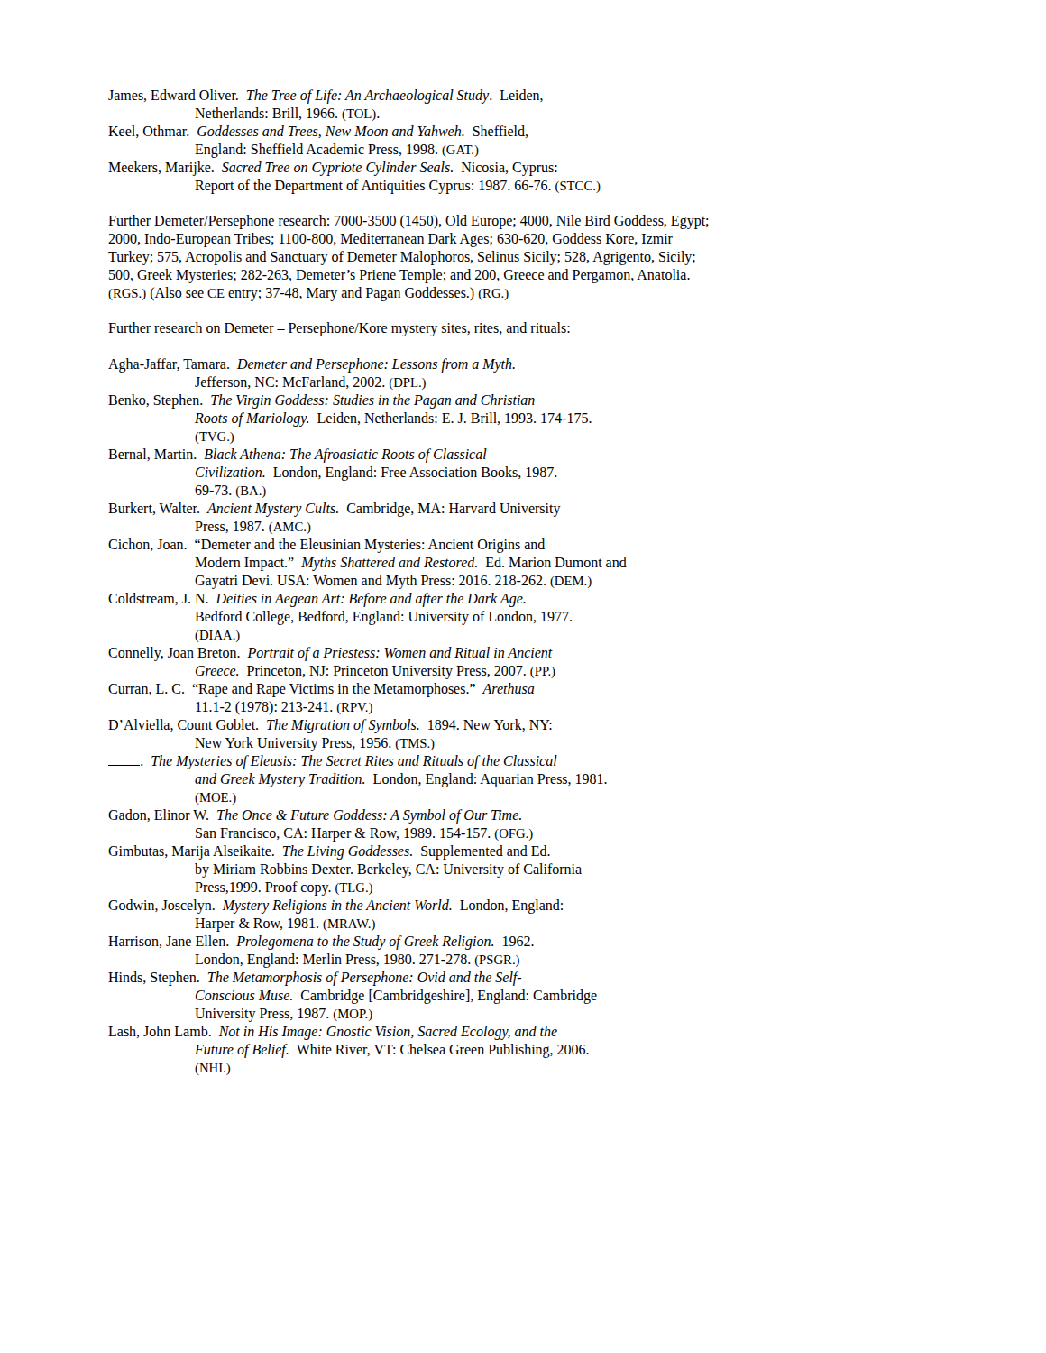James, Edward Oliver. The Tree of Life: An Archaeological Study. Leiden, Netherlands: Brill, 1966. (TOL).
Keel, Othmar. Goddesses and Trees, New Moon and Yahweh. Sheffield, England: Sheffield Academic Press, 1998. (GAT.)
Meekers, Marijke. Sacred Tree on Cypriote Cylinder Seals. Nicosia, Cyprus: Report of the Department of Antiquities Cyprus: 1987. 66-76. (STCC.)
Further Demeter/Persephone research: 7000-3500 (1450), Old Europe; 4000, Nile Bird Goddess, Egypt; 2000, Indo-European Tribes; 1100-800, Mediterranean Dark Ages; 630-620, Goddess Kore, Izmir Turkey; 575, Acropolis and Sanctuary of Demeter Malophoros, Selinus Sicily; 528, Agrigento, Sicily; 500, Greek Mysteries; 282-263, Demeter’s Priene Temple; and 200, Greece and Pergamon, Anatolia. (RGS.) (Also see CE entry; 37-48, Mary and Pagan Goddesses.) (RG.)
Further research on Demeter – Persephone/Kore mystery sites, rites, and rituals:
Agha-Jaffar, Tamara. Demeter and Persephone: Lessons from a Myth. Jefferson, NC: McFarland, 2002. (DPL.)
Benko, Stephen. The Virgin Goddess: Studies in the Pagan and Christian Roots of Mariology. Leiden, Netherlands: E. J. Brill, 1993. 174-175. (TVG.)
Bernal, Martin. Black Athena: The Afroasiatic Roots of Classical Civilization. London, England: Free Association Books, 1987. 69-73. (BA.)
Burkert, Walter. Ancient Mystery Cults. Cambridge, MA: Harvard University Press, 1987. (AMC.)
Cichon, Joan. “Demeter and the Eleusinian Mysteries: Ancient Origins and Modern Impact.” Myths Shattered and Restored. Ed. Marion Dumont and Gayatri Devi. USA: Women and Myth Press: 2016. 218-262. (DEM.)
Coldstream, J. N. Deities in Aegean Art: Before and after the Dark Age. Bedford College, Bedford, England: University of London, 1977. (DIAA.)
Connelly, Joan Breton. Portrait of a Priestess: Women and Ritual in Ancient Greece. Princeton, NJ: Princeton University Press, 2007. (PP.)
Curran, L. C. “Rape and Rape Victims in the Metamorphoses.” Arethusa 11.1-2 (1978): 213-241. (RPV.)
D’Alviella, Count Goblet. The Migration of Symbols. 1894. New York, NY: New York University Press, 1956. (TMS.)
. The Mysteries of Eleusis: The Secret Rites and Rituals of the Classical and Greek Mystery Tradition. London, England: Aquarian Press, 1981. (MOE.)
Gadon, Elinor W. The Once & Future Goddess: A Symbol of Our Time. San Francisco, CA: Harper & Row, 1989. 154-157. (OFG.)
Gimbutas, Marija Alseikaite. The Living Goddesses. Supplemented and Ed. by Miriam Robbins Dexter. Berkeley, CA: University of California Press,1999. Proof copy. (TLG.)
Godwin, Joscelyn. Mystery Religions in the Ancient World. London, England: Harper & Row, 1981. (MRAW.)
Harrison, Jane Ellen. Prolegomena to the Study of Greek Religion. 1962. London, England: Merlin Press, 1980. 271-278. (PSGR.)
Hinds, Stephen. The Metamorphosis of Persephone: Ovid and the Self- Conscious Muse. Cambridge [Cambridgeshire], England: Cambridge University Press, 1987. (MOP.)
Lash, John Lamb. Not in His Image: Gnostic Vision, Sacred Ecology, and the Future of Belief. White River, VT: Chelsea Green Publishing, 2006. (NHI.)